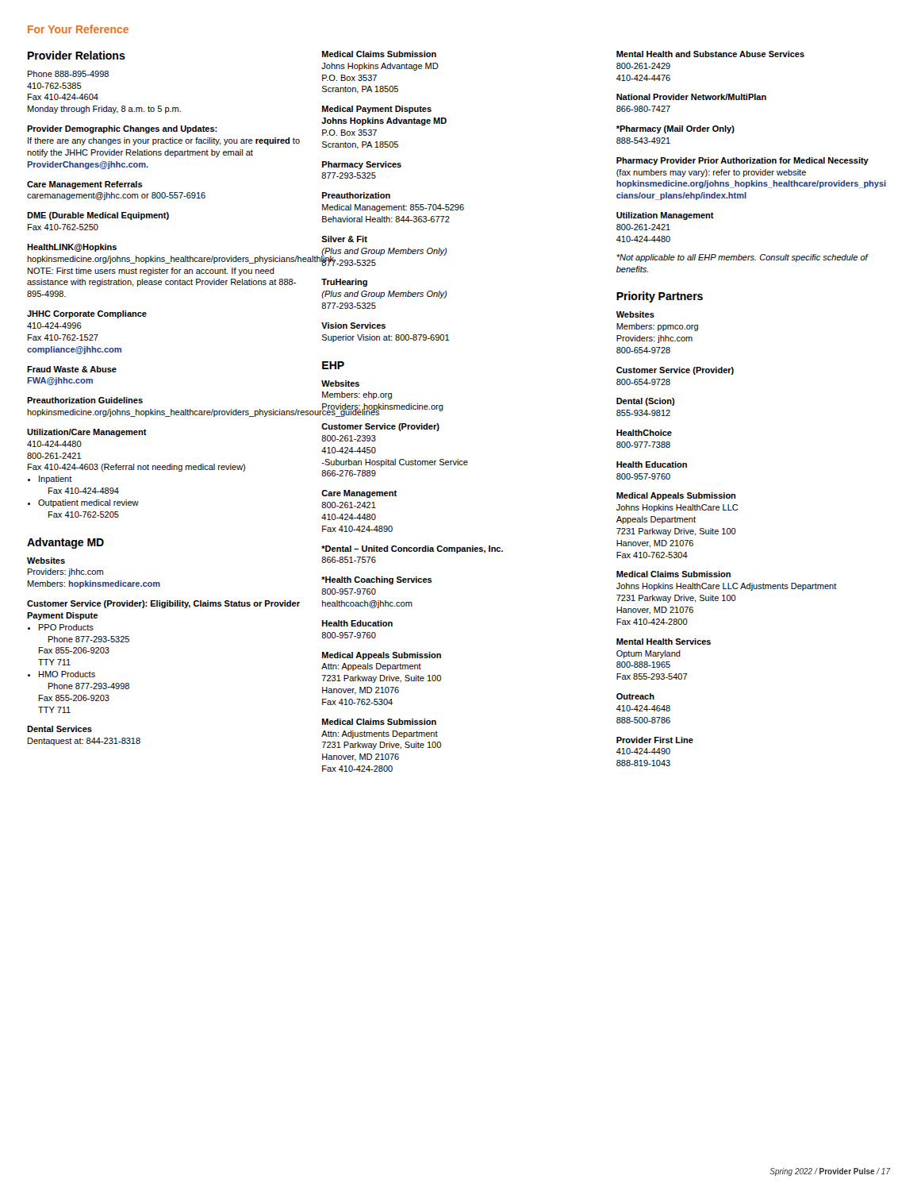For Your Reference
Provider Relations
Phone 888-895-4998
410-762-5385
Fax 410-424-4604
Monday through Friday, 8 a.m. to 5 p.m.
Provider Demographic Changes and Updates:
If there are any changes in your practice or facility, you are required to notify the JHHC Provider Relations department by email at ProviderChanges@jhhc.com.
Care Management Referrals
caremanagement@jhhc.com or 800-557-6916
DME (Durable Medical Equipment)
Fax 410-762-5250
HealthLINK@Hopkins
hopkinsmedicine.org/johns_hopkins_healthcare/providers_physicians/healthlink
NOTE: First time users must register for an account. If you need assistance with registration, please contact Provider Relations at 888-895-4998.
JHHC Corporate Compliance
410-424-4996
Fax 410-762-1527
compliance@jhhc.com
Fraud Waste & Abuse
FWA@jhhc.com
Preauthorization Guidelines
hopkinsmedicine.org/johns_hopkins_healthcare/providers_physicians/resources_guidelines
Utilization/Care Management
410-424-4480
800-261-2421
Fax 410-424-4603 (Referral not needing medical review)
Inpatient
Fax 410-424-4894
Outpatient medical review
Fax 410-762-5205
Advantage MD
Websites
Providers: jhhc.com
Members: hopkinsmedicare.com
Customer Service (Provider): Eligibility, Claims Status or Provider Payment Dispute
PPO Products
Phone 877-293-5325
Fax 855-206-9203
TTY 711
HMO Products
Phone 877-293-4998
Fax 855-206-9203
TTY 711
Dental Services
Dentaquest at: 844-231-8318
Medical Claims Submission
Johns Hopkins Advantage MD
P.O. Box 3537
Scranton, PA 18505
Medical Payment Disputes
Johns Hopkins Advantage MD
P.O. Box 3537
Scranton, PA 18505
Pharmacy Services
877-293-5325
Preauthorization
Medical Management: 855-704-5296
Behavioral Health: 844-363-6772
Silver & Fit
(Plus and Group Members Only)
877-293-5325
TruHearing
(Plus and Group Members Only)
877-293-5325
Vision Services
Superior Vision at: 800-879-6901
EHP
Websites
Members: ehp.org
Providers: hopkinsmedicine.org
Customer Service (Provider)
800-261-2393
410-424-4450
-Suburban Hospital Customer Service
866-276-7889
Care Management
800-261-2421
410-424-4480
Fax 410-424-4890
*Dental – United Concordia Companies, Inc.
866-851-7576
*Health Coaching Services
800-957-9760
healthcoach@jhhc.com
Health Education
800-957-9760
Medical Appeals Submission
Attn: Appeals Department
7231 Parkway Drive, Suite 100
Hanover, MD 21076
Fax 410-762-5304
Medical Claims Submission
Attn: Adjustments Department
7231 Parkway Drive, Suite 100
Hanover, MD 21076
Fax 410-424-2800
Mental Health and Substance Abuse Services
800-261-2429
410-424-4476
National Provider Network/MultiPlan
866-980-7427
*Pharmacy (Mail Order Only)
888-543-4921
Pharmacy Provider Prior Authorization for Medical Necessity
(fax numbers may vary): refer to provider website hopkinsmedicine.org/johns_hopkins_healthcare/providers_physicians/our_plans/ehp/index.html
Utilization Management
800-261-2421
410-424-4480
*Not applicable to all EHP members. Consult specific schedule of benefits.
Priority Partners
Websites
Members: ppmco.org
Providers: jhhc.com
800-654-9728
Customer Service (Provider)
800-654-9728
Dental (Scion)
855-934-9812
HealthChoice
800-977-7388
Health Education
800-957-9760
Medical Appeals Submission
Johns Hopkins HealthCare LLC
Appeals Department
7231 Parkway Drive, Suite 100
Hanover, MD 21076
Fax 410-762-5304
Medical Claims Submission
Johns Hopkins HealthCare LLC Adjustments Department
7231 Parkway Drive, Suite 100
Hanover, MD 21076
Fax 410-424-2800
Mental Health Services
Optum Maryland
800-888-1965
Fax 855-293-5407
Outreach
410-424-4648
888-500-8786
Provider First Line
410-424-4490
888-819-1043
Spring 2022 / Provider Pulse / 17